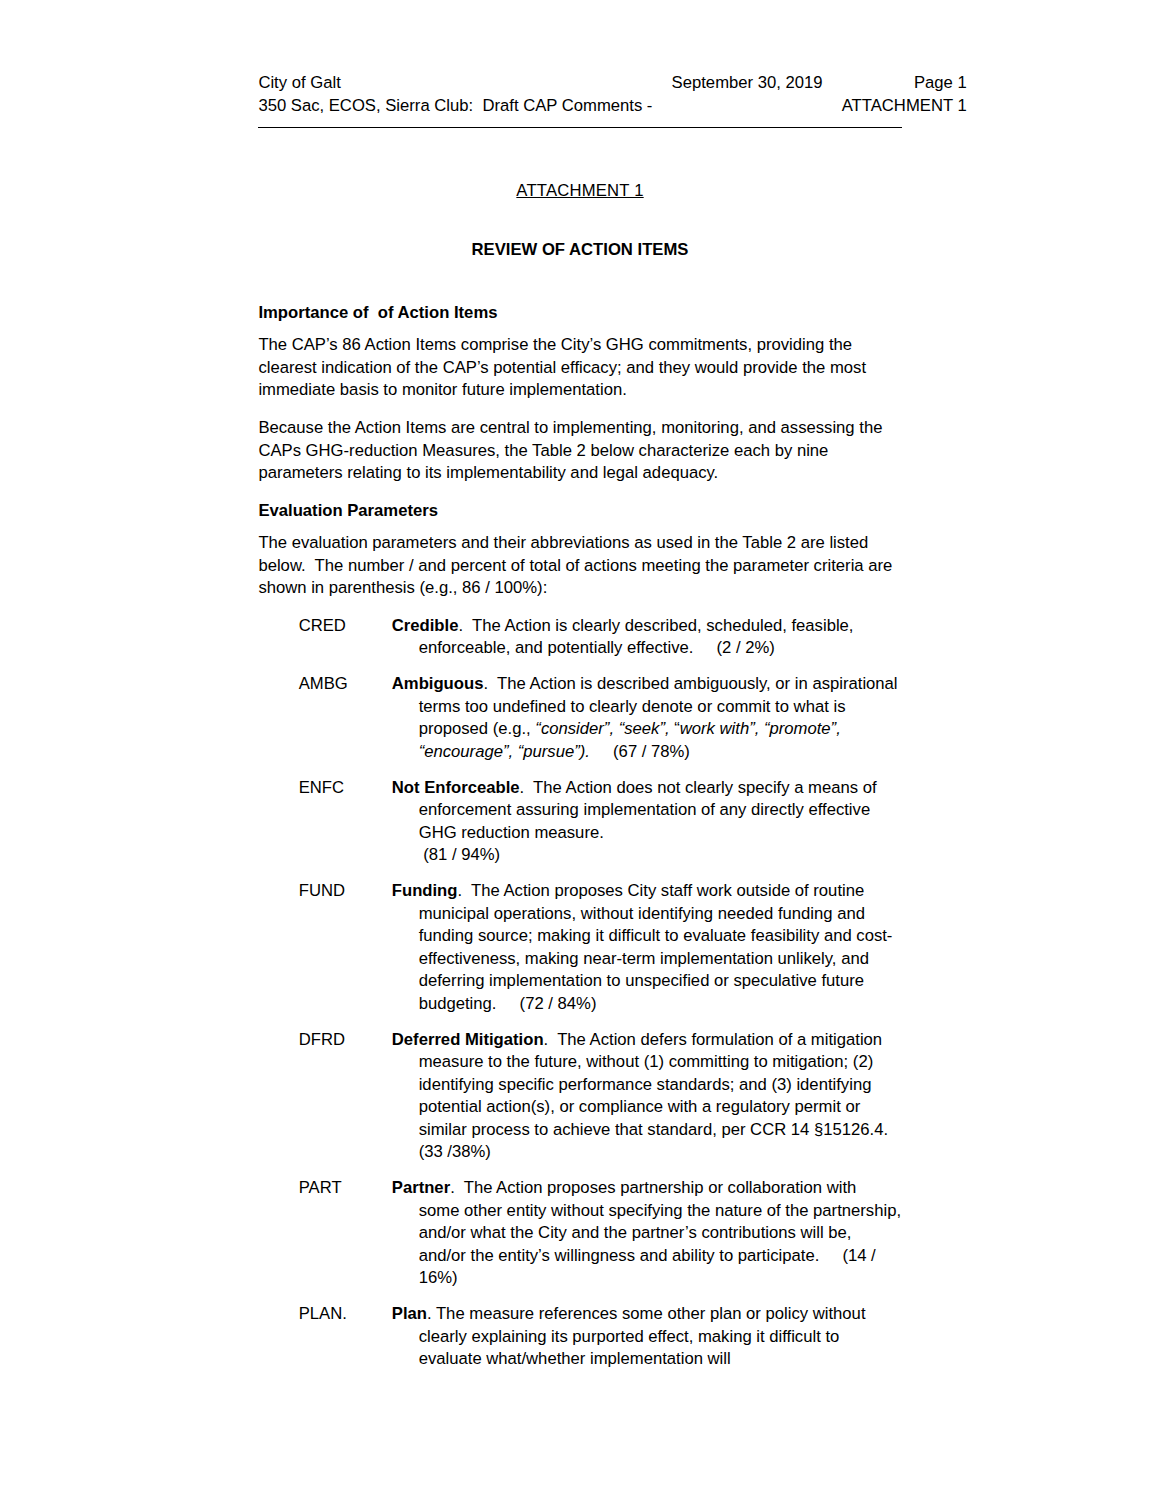City of Galt
350 Sac, ECOS, Sierra Club: Draft CAP Comments -
September 30, 2019
Page 1
ATTACHMENT 1
ATTACHMENT 1
REVIEW OF ACTION ITEMS
Importance of of Action Items
The CAP’s 86 Action Items comprise the City’s GHG commitments, providing the clearest indication of the CAP’s potential efficacy; and they would provide the most immediate basis to monitor future implementation.
Because the Action Items are central to implementing, monitoring, and assessing the CAPs GHG-reduction Measures, the Table 2 below characterize each by nine parameters relating to its implementability and legal adequacy.
Evaluation Parameters
The evaluation parameters and their abbreviations as used in the Table 2 are listed below. The number / and percent of total of actions meeting the parameter criteria are shown in parenthesis (e.g., 86 / 100%):
CRED
Credible. The Action is clearly described, scheduled, feasible, enforceable, and potentially effective. (2 / 2%)
AMBG
Ambiguous. The Action is described ambiguously, or in aspirational terms too undefined to clearly denote or commit to what is proposed (e.g., “consider”, “seek”, “work with”, “promote”, “encourage”, “pursue”). (67 / 78%)
ENFC
Not Enforceable. The Action does not clearly specify a means of enforcement assuring implementation of any directly effective GHG reduction measure.
(81 / 94%)
FUND
Funding. The Action proposes City staff work outside of routine municipal operations, without identifying needed funding and funding source; making it difficult to evaluate feasibility and cost-effectiveness, making near-term implementation unlikely, and deferring implementation to unspecified or speculative future budgeting. (72 / 84%)
DFRD
Deferred Mitigation. The Action defers formulation of a mitigation measure to the future, without (1) committing to mitigation; (2) identifying specific performance standards; and (3) identifying potential action(s), or compliance with a regulatory permit or similar process to achieve that standard, per CCR 14 §15126.4.
(33 /38%)
PART
Partner. The Action proposes partnership or collaboration with some other entity without specifying the nature of the partnership, and/or what the City and the partner’s contributions will be, and/or the entity’s willingness and ability to participate. (14 / 16%)
PLAN.
Plan. The measure references some other plan or policy without clearly explaining its purported effect, making it difficult to evaluate what/whether implementation will